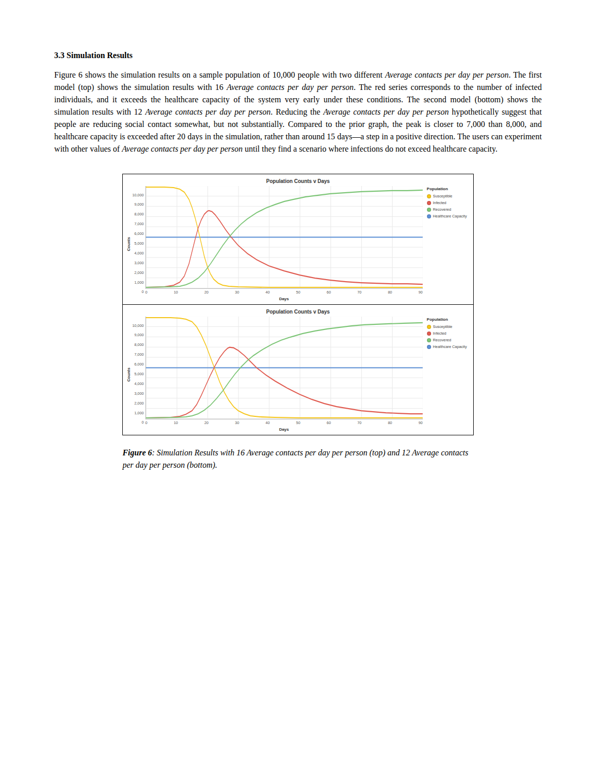3.3 Simulation Results
Figure 6 shows the simulation results on a sample population of 10,000 people with two different Average contacts per day per person. The first model (top) shows the simulation results with 16 Average contacts per day per person. The red series corresponds to the number of infected individuals, and it exceeds the healthcare capacity of the system very early under these conditions. The second model (bottom) shows the simulation results with 12 Average contacts per day per person. Reducing the Average contacts per day per person hypothetically suggest that people are reducing social contact somewhat, but not substantially. Compared to the prior graph, the peak is closer to 7,000 than 8,000, and healthcare capacity is exceeded after 20 days in the simulation, rather than around 15 days—a step in a positive direction. The users can experiment with other values of Average contacts per day per person until they find a scenario where infections do not exceed healthcare capacity.
Population Counts v Days
Counts
10,000 9,000 8,000 7,000 6,000 5,000 4,000 3,000 2,000 1,000 0
0102030405060708090
Days
Population
Susceptible
Infected
Recovered
Healthcare Capacity
Population Counts v Days
Counts
10,000 9,000 8,000 7,000 6,000 5,000 4,000 3,000 2,000 1,000 0
0102030405060708090
Days
Population
Susceptible
Infected
Recovered
Healthcare Capacity
Figure 6: Simulation Results with 16 Average contacts per day per person (top) and 12 Average contacts per day per person (bottom).